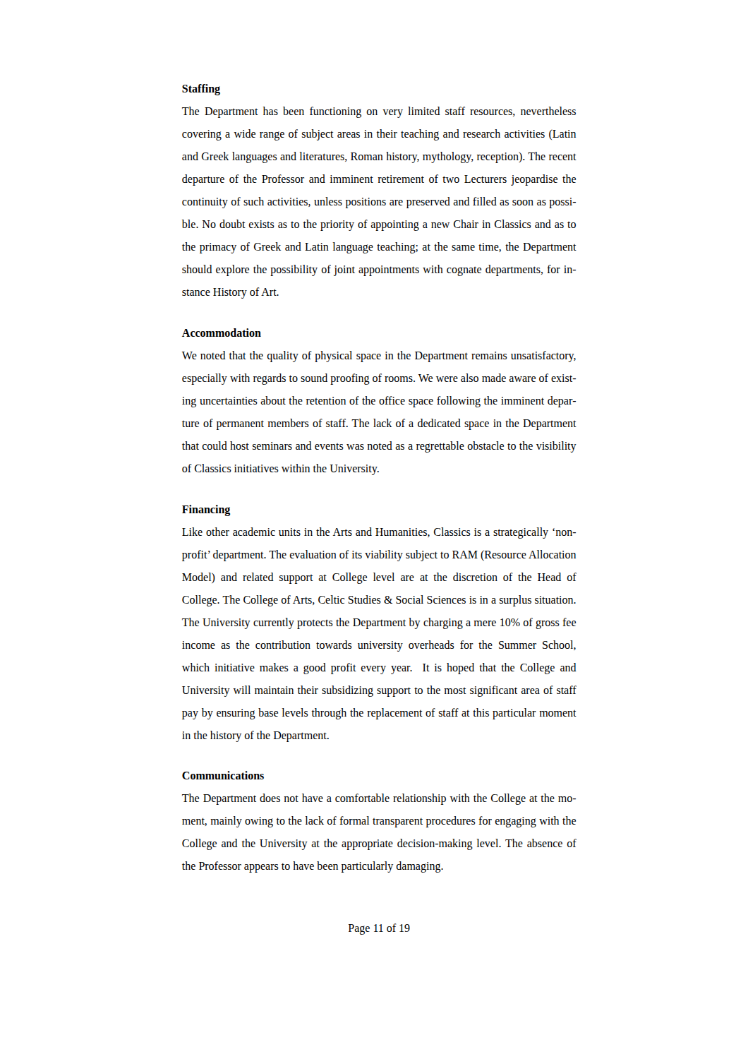Staffing
The Department has been functioning on very limited staff resources, nevertheless covering a wide range of subject areas in their teaching and research activities (Latin and Greek languages and literatures, Roman history, mythology, reception). The recent departure of the Professor and imminent retirement of two Lecturers jeopardise the continuity of such activities, unless positions are preserved and filled as soon as possible. No doubt exists as to the priority of appointing a new Chair in Classics and as to the primacy of Greek and Latin language teaching; at the same time, the Department should explore the possibility of joint appointments with cognate departments, for instance History of Art.
Accommodation
We noted that the quality of physical space in the Department remains unsatisfactory, especially with regards to sound proofing of rooms. We were also made aware of existing uncertainties about the retention of the office space following the imminent departure of permanent members of staff. The lack of a dedicated space in the Department that could host seminars and events was noted as a regrettable obstacle to the visibility of Classics initiatives within the University.
Financing
Like other academic units in the Arts and Humanities, Classics is a strategically ‘non-profit’ department. The evaluation of its viability subject to RAM (Resource Allocation Model) and related support at College level are at the discretion of the Head of College. The College of Arts, Celtic Studies & Social Sciences is in a surplus situation. The University currently protects the Department by charging a mere 10% of gross fee income as the contribution towards university overheads for the Summer School, which initiative makes a good profit every year. It is hoped that the College and University will maintain their subsidizing support to the most significant area of staff pay by ensuring base levels through the replacement of staff at this particular moment in the history of the Department.
Communications
The Department does not have a comfortable relationship with the College at the moment, mainly owing to the lack of formal transparent procedures for engaging with the College and the University at the appropriate decision-making level. The absence of the Professor appears to have been particularly damaging.
Page 11 of 19